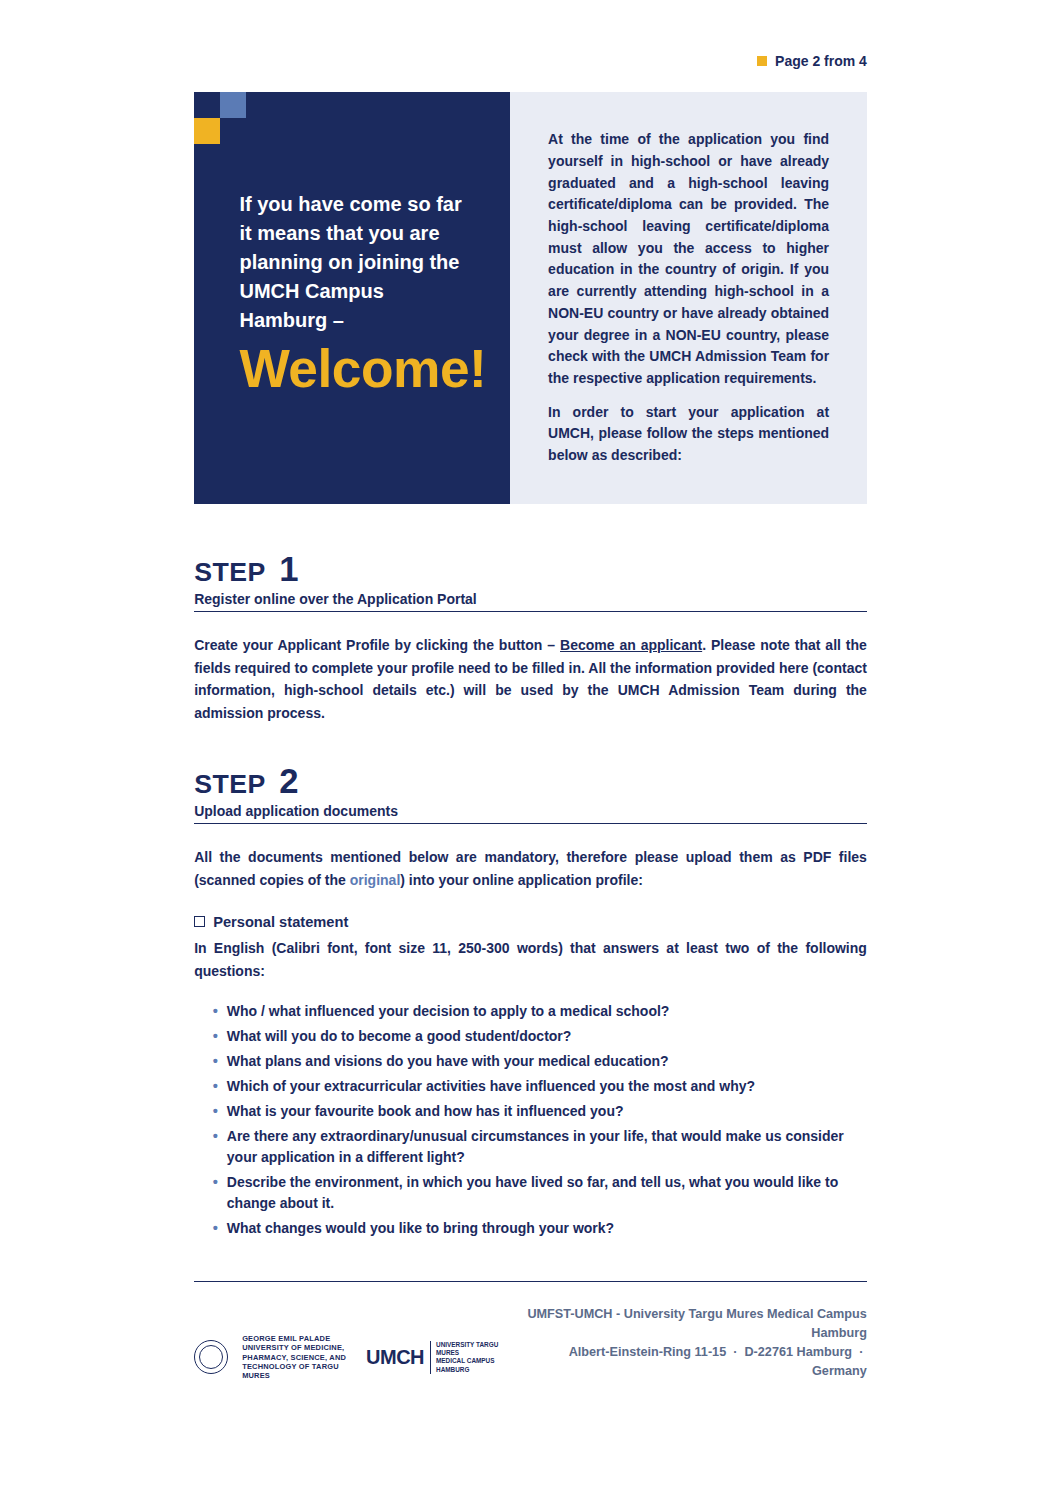Page 2 from 4
If you have come so far it means that you are planning on joining the UMCH Campus Hamburg –
Welcome!
At the time of the application you find yourself in high-school or have already graduated and a high-school leaving certificate/diploma can be provided. The high-school leaving certificate/diploma must allow you the access to higher education in the country of origin. If you are currently attending high-school in a NON-EU country or have already obtained your degree in a NON-EU country, please check with the UMCH Admission Team for the respective application requirements.
In order to start your application at UMCH, please follow the steps mentioned below as described:
STEP 1
Register online over the Application Portal
Create your Applicant Profile by clicking the button – Become an applicant. Please note that all the fields required to complete your profile need to be filled in. All the information provided here (contact information, high-school details etc.) will be used by the UMCH Admission Team during the admission process.
STEP 2
Upload application documents
All the documents mentioned below are mandatory, therefore please upload them as PDF files (scanned copies of the original) into your online application profile:
Personal statement
In English (Calibri font, font size 11, 250-300 words) that answers at least two of the following questions:
Who / what influenced your decision to apply to a medical school?
What will you do to become a good student/doctor?
What plans and visions do you have with your medical education?
Which of your extracurricular activities have influenced you the most and why?
What is your favourite book and how has it influenced you?
Are there any extraordinary/unusual circumstances in your life, that would make us consideryour application in a different light?
Describe the environment, in which you have lived so far, and tell us, what you would like to change about it.
What changes would you like to bring through your work?
George Emil Palade
University of Medicine,
Pharmacy, Science, and
Technology of Targu Mures
UMCH University Targu Mures
Medical Campus
Hamburg
UMFST-UMCH - University Targu Mures Medical Campus Hamburg
Albert-Einstein-Ring 11-15 · D-22761 Hamburg · Germany